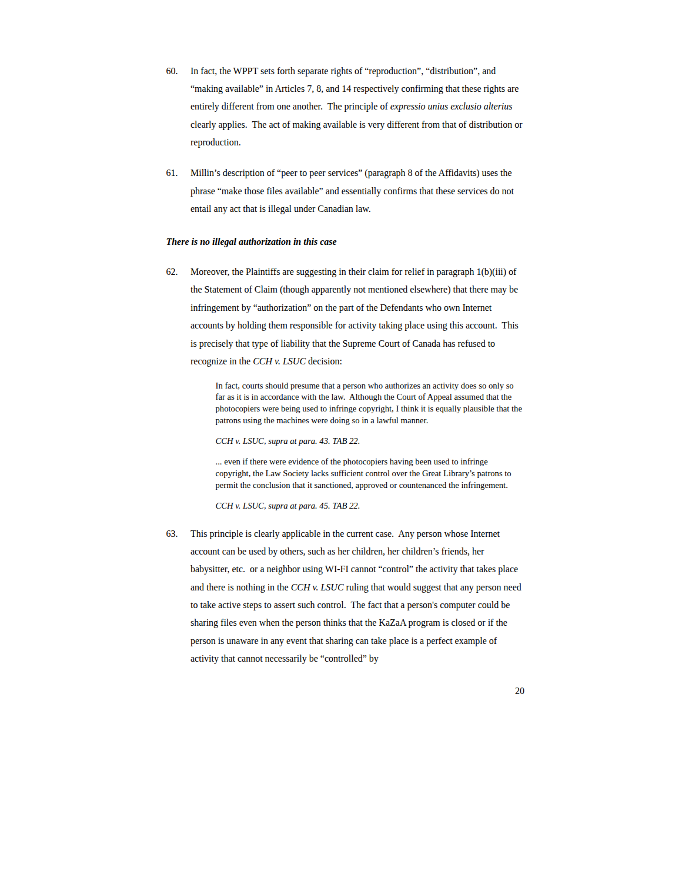60. In fact, the WPPT sets forth separate rights of “reproduction”, “distribution”, and “making available” in Articles 7, 8, and 14 respectively confirming that these rights are entirely different from one another. The principle of expressio unius exclusio alterius clearly applies. The act of making available is very different from that of distribution or reproduction.
61. Millin’s description of “peer to peer services” (paragraph 8 of the Affidavits) uses the phrase “make those files available” and essentially confirms that these services do not entail any act that is illegal under Canadian law.
There is no illegal authorization in this case
62. Moreover, the Plaintiffs are suggesting in their claim for relief in paragraph 1(b)(iii) of the Statement of Claim (though apparently not mentioned elsewhere) that there may be infringement by “authorization” on the part of the Defendants who own Internet accounts by holding them responsible for activity taking place using this account. This is precisely that type of liability that the Supreme Court of Canada has refused to recognize in the CCH v. LSUC decision:
In fact, courts should presume that a person who authorizes an activity does so only so far as it is in accordance with the law. Although the Court of Appeal assumed that the photocopiers were being used to infringe copyright, I think it is equally plausible that the patrons using the machines were doing so in a lawful manner.
CCH v. LSUC, supra at para. 43. TAB 22.
... even if there were evidence of the photocopiers having been used to infringe copyright, the Law Society lacks sufficient control over the Great Library’s patrons to permit the conclusion that it sanctioned, approved or countenanced the infringement.
CCH v. LSUC, supra at para. 45. TAB 22.
63. This principle is clearly applicable in the current case. Any person whose Internet account can be used by others, such as her children, her children’s friends, her babysitter, etc. or a neighbor using WI-FI cannot “control” the activity that takes place and there is nothing in the CCH v. LSUC ruling that would suggest that any person need to take active steps to assert such control. The fact that a person's computer could be sharing files even when the person thinks that the KaZaA program is closed or if the person is unaware in any event that sharing can take place is a perfect example of activity that cannot necessarily be “controlled” by
20